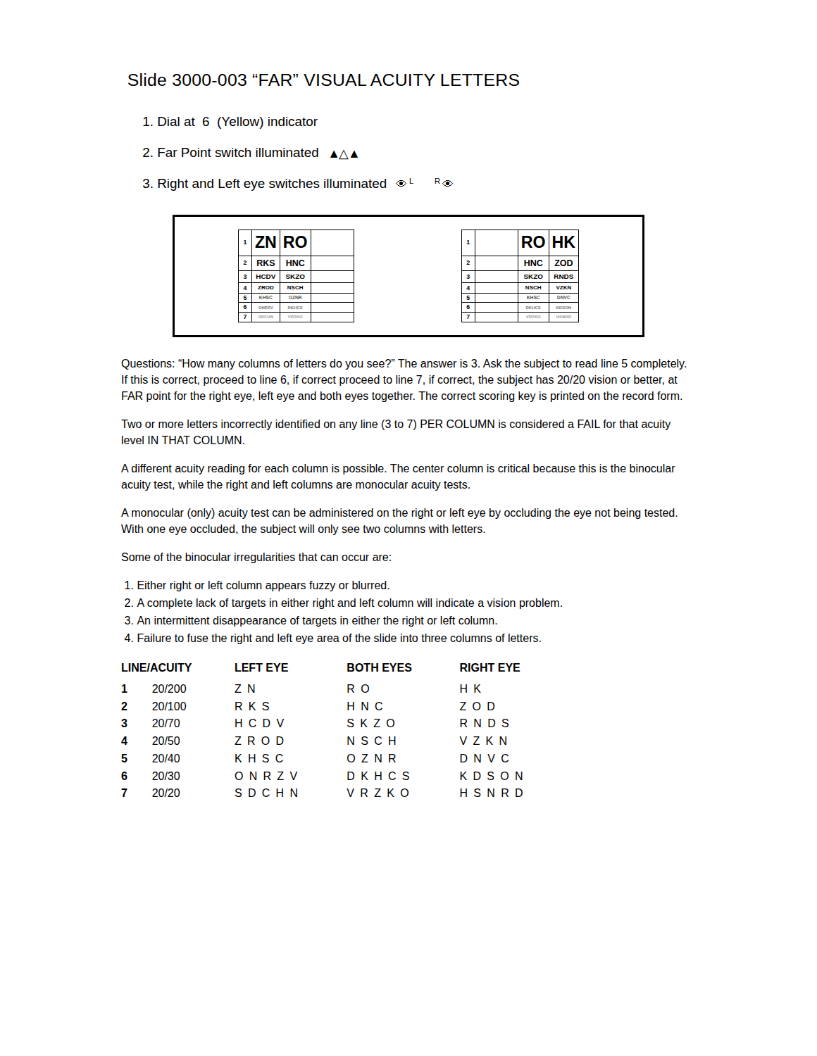Slide 3000-003 “FAR” VISUAL ACUITY LETTERS
Dial at 6 (Yellow) indicator
Far Point switch illuminated ▲△▲
Right and Left eye switches illuminated 👁L R👁
| 1 | ZN | RO | |
| 2 | RKS | HNC | |
| 3 | HCDV | SKZO | |
| 4 | ZROD | NSCH | |
| 5 | KHSC | OZNR | |
| 6 | ONRZV | DKHCS | |
| 7 | SDCHN | VRZKO | |
| 1 | | RO | HK |
| 2 | | HNC | ZOD |
| 3 | | SKZO | RNDS |
| 4 | | NSCH | VZKN |
| 5 | | KHSC | DNVC |
| 6 | | DKHCS | KDSON |
| 7 | | VRZKO | HSNRD |
Questions: “How many columns of letters do you see?” The answer is 3. Ask the subject to read line 5 completely. If this is correct, proceed to line 6, if correct proceed to line 7, if correct, the subject has 20/20 vision or better, at FAR point for the right eye, left eye and both eyes together. The correct scoring key is printed on the record form.
Two or more letters incorrectly identified on any line (3 to 7) PER COLUMN is considered a FAIL for that acuity level IN THAT COLUMN.
A different acuity reading for each column is possible. The center column is critical because this is the binocular acuity test, while the right and left columns are monocular acuity tests.
A monocular (only) acuity test can be administered on the right or left eye by occluding the eye not being tested. With one eye occluded, the subject will only see two columns with letters.
Some of the binocular irregularities that can occur are:
Either right or left column appears fuzzy or blurred.
A complete lack of targets in either right and left column will indicate a vision problem.
An intermittent disappearance of targets in either the right or left column.
Failure to fuse the right and left eye area of the slide into three columns of letters.
| LINE/ACUITY | LEFT EYE | BOTH EYES | RIGHT EYE |
| --- | --- | --- | --- |
| 1 | 20/200 | Z N | R O | H K |
| 2 | 20/100 | R K S | H N C | Z O D |
| 3 | 20/70 | H C D V | S K Z O | R N D S |
| 4 | 20/50 | Z R O D | N S C H | V Z K N |
| 5 | 20/40 | K H S C | O Z N R | D N V C |
| 6 | 20/30 | O N R Z V | D K H C S | K D S O N |
| 7 | 20/20 | S D C H N | V R Z K O | H S N R D |